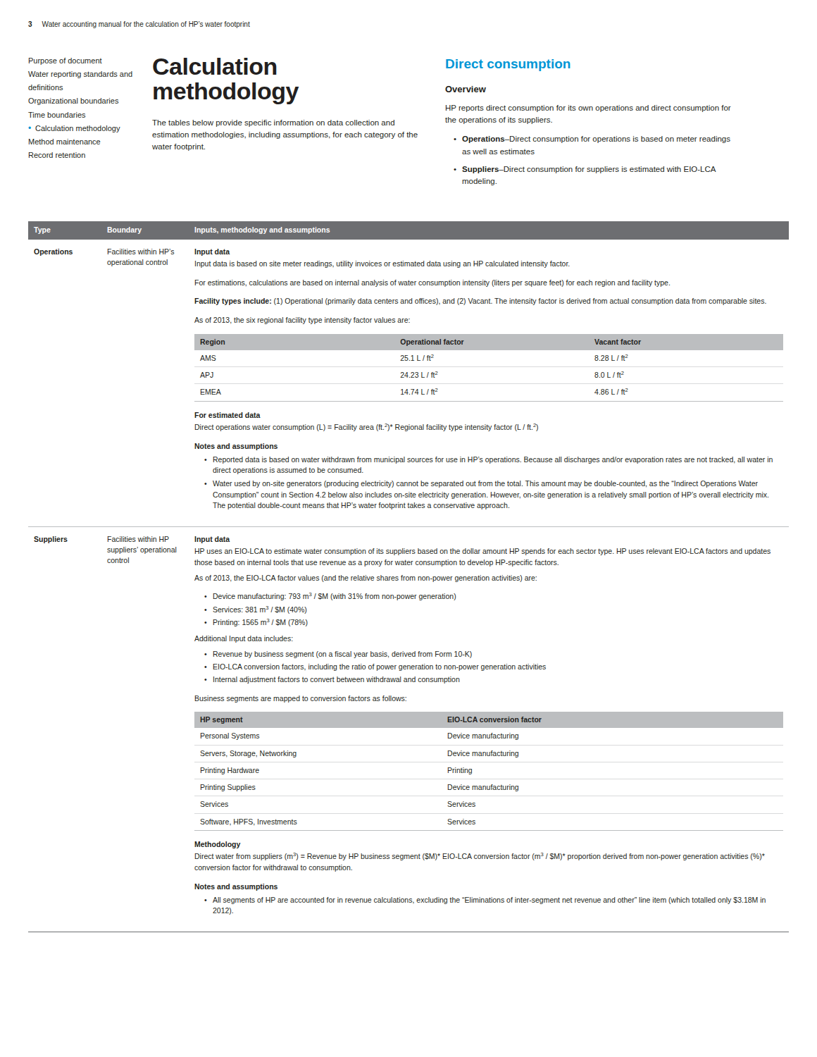3 Water accounting manual for the calculation of HP’s water footprint
Purpose of document
Water reporting standards and definitions
Organizational boundaries
Time boundaries
Calculation methodology
Method maintenance
Record retention
Calculation methodology
The tables below provide specific information on data collection and estimation methodologies, including assumptions, for each category of the water footprint.
Direct consumption
Overview
HP reports direct consumption for its own operations and direct consumption for the operations of its suppliers.
Operations–Direct consumption for operations is based on meter readings as well as estimates
Suppliers–Direct consumption for suppliers is estimated with EIO-LCA modeling.
| Type | Boundary | Inputs, methodology and assumptions |
| --- | --- | --- |
| Operations | Facilities within HP’s operational control | Input data Input data is based on site meter readings, utility invoices or estimated data using an HP calculated intensity factor. For estimations, calculations are based on internal analysis of water consumption intensity (liters per square feet) for each region and facility type. Facility types include: (1) Operational (primarily data centers and offices), and (2) Vacant. The intensity factor is derived from actual consumption data from comparable sites. As of 2013, the six regional facility type intensity factor values are: / Region / Operational factor / Vacant factor / / --- / --- / --- / / AMS / 25.1 L / ft 2 / 8.28 L / ft 2 / / APJ / 24.23 L / ft 2 / 8.0 L / ft 2 / / EMEA / 14.74 L / ft 2 / 4.86 L / ft 2 / For estimated data Direct operations water consumption (L) = Facility area (ft. 2 )* Regional facility type intensity factor (L / ft. 2 ) Notes and assumptions Reported data is based on water withdrawn from municipal sources for use in HP’s operations. Because all discharges and/or evaporation rates are not tracked, all water in direct operations is assumed to be consumed. Water used by on-site generators (producing electricity) cannot be separated out from the total. This amount may be double-counted, as the “Indirect Operations Water Consumption” count in Section 4.2 below also includes on-site electricity generation. However, on-site generation is a relatively small portion of HP’s overall electricity mix. The potential double-count means that HP’s water footprint takes a conservative approach. |
| Suppliers | Facilities within HP suppliers’ operational control | Input data HP uses an EIO-LCA to estimate water consumption of its suppliers based on the dollar amount HP spends for each sector type. HP uses relevant EIO-LCA factors and updates those based on internal tools that use revenue as a proxy for water consumption to develop HP-specific factors. As of 2013, the EIO-LCA factor values (and the relative shares from non-power generation activities) are: Device manufacturing: 793 m 3 / $M (with 31% from non-power generation) Services: 381 m 3 / $M (40%) Printing: 1565 m 3 / $M (78%) Additional Input data includes: Revenue by business segment (on a fiscal year basis, derived from Form 10-K) EIO-LCA conversion factors, including the ratio of power generation to non-power generation activities Internal adjustment factors to convert between withdrawal and consumption Business segments are mapped to conversion factors as follows: / HP segment / EIO-LCA conversion factor / / --- / --- / / Personal Systems / Device manufacturing / / Servers, Storage, Networking / Device manufacturing / / Printing Hardware / Printing / / Printing Supplies / Device manufacturing / / Services / Services / / Software, HPFS, Investments / Services / Methodology Direct water from suppliers (m 3 ) = Revenue by HP business segment ($M)* EIO-LCA conversion factor (m 3 / $M)* proportion derived from non-power generation activities (%)* conversion factor for withdrawal to consumption. Notes and assumptions All segments of HP are accounted for in revenue calculations, excluding the “Eliminations of inter-segment net revenue and other” line item (which totalled only $3.18M in 2012). |